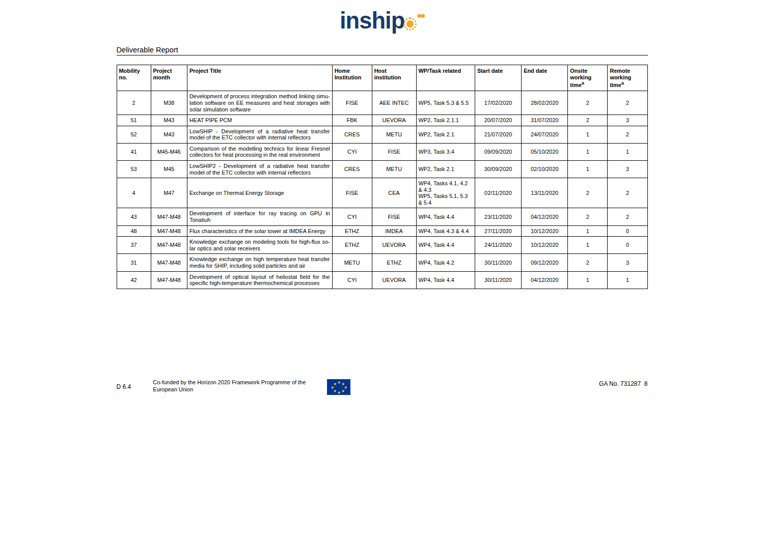inship ••
Deliverable Report
| Mobility no. | Project month | Project Title | Home Institution | Host institution | WP/Task related | Start date | End date | Onsite working time a | Remote working time a |
| --- | --- | --- | --- | --- | --- | --- | --- | --- | --- |
| 2 | M38 | Development of process integration method linking simulation software on EE measures and heat storages with solar simulation software | FISE | AEE INTEC | WP5, Task 5.3 & 5.5 | 17/02/2020 | 28/02/2020 | 2 | 2 |
| 51 | M43 | HEAT PIPE PCM | FBK | UEVORA | WP2, Task 2.1.1 | 20/07/2020 | 31/07/2020 | 2 | 3 |
| 52 | M43 | LowSHIP - Development of a radiative heat transfer model of the ETC collector with internal reflectors | CRES | METU | WP2, Task 2.1 | 21/07/2020 | 24/07/2020 | 1 | 2 |
| 41 | M45-M46 | Comparison of the modelling technics for linear Fresnel collectors for heat processing in the real environment | CYI | FISE | WP3, Task 3.4 | 09/09/2020 | 05/10/2020 | 1 | 1 |
| 53 | M45 | LowSHIP2 - Development of a radiative heat transfer model of the ETC collector with internal reflectors | CRES | METU | WP2, Task 2.1 | 30/09/2020 | 02/10/2020 | 1 | 3 |
| 4 | M47 | Exchange on Thermal Energy Storage | FISE | CEA | WP4, Tasks 4.1, 4.2 & 4.3 WP5, Tasks 5.1, 5.3 & 5.4 | 02/11/2020 | 13/11/2020 | 2 | 2 |
| 43 | M47-M48 | Development of interface for ray tracing on GPU in Tonatiuh | CYI | FISE | WP4, Task 4.4 | 23/11/2020 | 04/12/2020 | 2 | 2 |
| 48 | M47-M48 | Flux characteristics of the solar tower at IMDEA Energy | ETHZ | IMDEA | WP4, Task 4.3 & 4.4 | 27/11/2020 | 10/12/2020 | 1 | 0 |
| 37 | M47-M48 | Knowledge exchange on modeling tools for high-flux solar optics and solar receivers | ETHZ | UEVORA | WP4, Task 4.4 | 24/11/2020 | 10/12/2020 | 1 | 0 |
| 31 | M47-M48 | Knowledge exchange on high temperature heat transfer media for SHIP, including solid particles and air | METU | ETHZ | WP4, Task 4.2 | 30/11/2020 | 09/12/2020 | 2 | 3 |
| 42 | M47-M48 | Development of optical layout of heliostat field for the specific high-temperature thermochemical processes | CYI | UEVORA | WP4, Task 4.4 | 30/11/2020 | 04/12/2020 | 1 | 1 |
D 6.4 Co-funded by the Horizon 2020 Framework Programme of the European Union ★ ★ ★ ★ ★ ★ ★ ★
GA No. 731287 8